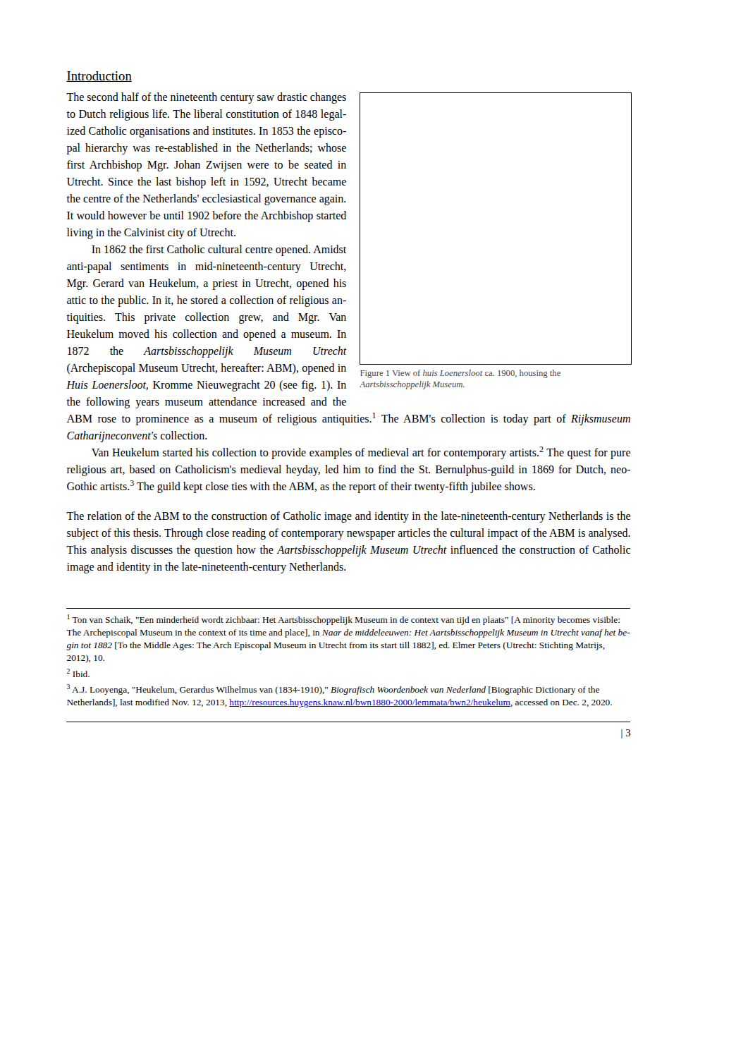Introduction
Figure 1 View of huis Loenersloot ca. 1900, housing the Aartsbisschoppelijk Museum.
The second half of the nineteenth century saw drastic changes to Dutch religious life. The liberal constitution of 1848 legalized Catholic organisations and institutes. In 1853 the episcopal hierarchy was re-established in the Netherlands; whose first Archbishop Mgr. Johan Zwijsen were to be seated in Utrecht. Since the last bishop left in 1592, Utrecht became the centre of the Netherlands' ecclesiastical governance again. It would however be until 1902 before the Archbishop started living in the Calvinist city of Utrecht.
In 1862 the first Catholic cultural centre opened. Amidst anti-papal sentiments in mid-nineteenth-century Utrecht, Mgr. Gerard van Heukelum, a priest in Utrecht, opened his attic to the public. In it, he stored a collection of religious antiquities. This private collection grew, and Mgr. Van Heukelum moved his collection and opened a museum. In 1872 the Aartsbisschoppelijk Museum Utrecht (Archepiscopal Museum Utrecht, hereafter: ABM), opened in Huis Loenersloot, Kromme Nieuwegracht 20 (see fig. 1). In the following years museum attendance increased and the ABM rose to prominence as a museum of religious antiquities.1 The ABM's collection is today part of Rijksmuseum Catharijneconvent's collection.
Van Heukelum started his collection to provide examples of medieval art for contemporary artists.2 The quest for pure religious art, based on Catholicism's medieval heyday, led him to find the St. Bernulphus-guild in 1869 for Dutch, neo-Gothic artists.3 The guild kept close ties with the ABM, as the report of their twenty-fifth jubilee shows.
The relation of the ABM to the construction of Catholic image and identity in the late-nineteenth-century Netherlands is the subject of this thesis. Through close reading of contemporary newspaper articles the cultural impact of the ABM is analysed. This analysis discusses the question how the Aartsbisschoppelijk Museum Utrecht influenced the construction of Catholic image and identity in the late-nineteenth-century Netherlands.
1 Ton van Schaik, "Een minderheid wordt zichbaar: Het Aartsbisschoppelijk Museum in de context van tijd en plaats" [A minority becomes visible: The Archepiscopal Museum in the context of its time and place], in Naar de middeleeuwen: Het Aartsbisschoppelijk Museum in Utrecht vanaf het begin tot 1882 [To the Middle Ages: The Arch Episcopal Museum in Utrecht from its start till 1882], ed. Elmer Peters (Utrecht: Stichting Matrijs, 2012), 10.
2 Ibid.
3 A.J. Looyenga, "Heukelum, Gerardus Wilhelmus van (1834-1910)," Biografisch Woordenboek van Nederland [Biographic Dictionary of the Netherlands], last modified Nov. 12, 2013, http://resources.huygens.knaw.nl/bwn1880-2000/lemmata/bwn2/heukelum, accessed on Dec. 2, 2020.
| 3